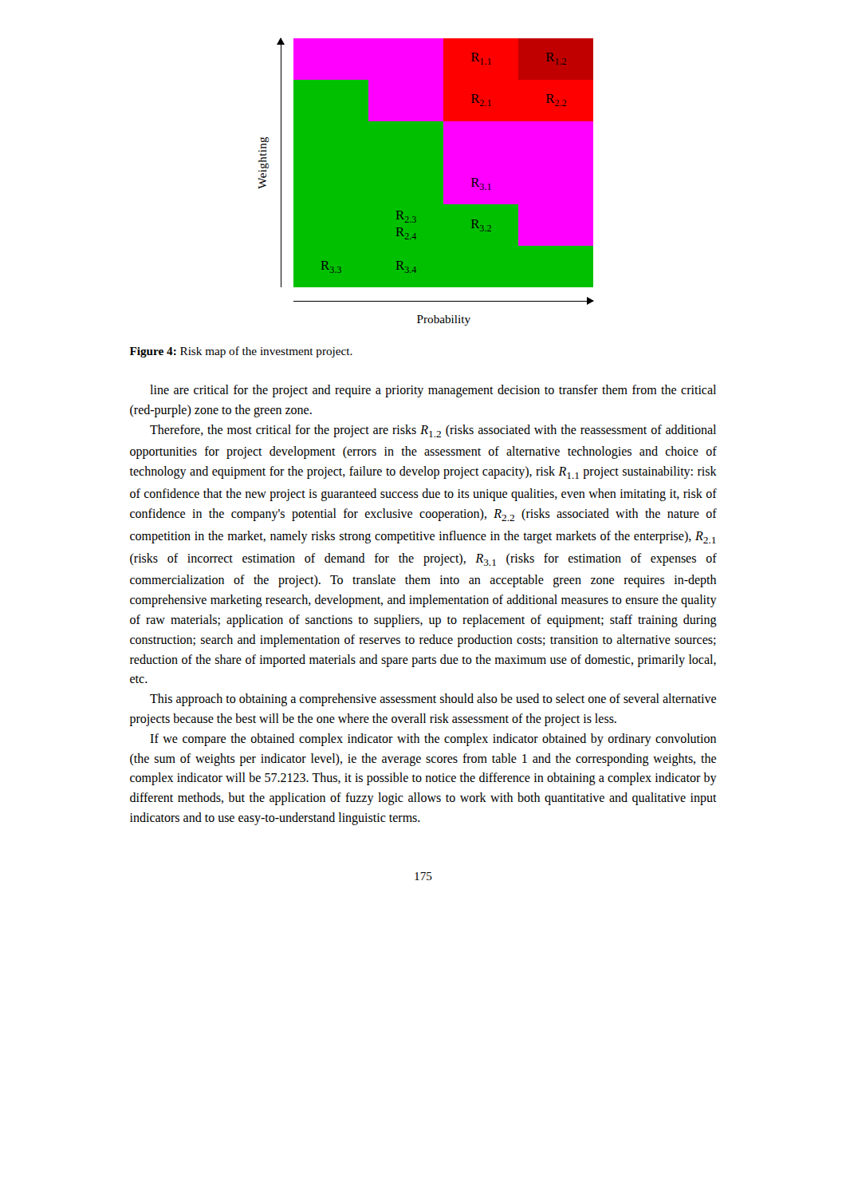Weighting
| | | R 1.1 | R 1.2 |
| | | R 2.1 | R 2.2 |
| | | R 3.1 | |
| | R 2.3 R 2.4 | R 3.2 | |
| R 3.3 | R 3.4 | | |
Probability
Figure 4: Risk map of the investment project.
line are critical for the project and require a priority management decision to transfer them from the critical (red-purple) zone to the green zone.
Therefore, the most critical for the project are risks R1.2 (risks associated with the reassessment of additional opportunities for project development (errors in the assessment of alternative technologies and choice of technology and equipment for the project, failure to develop project capacity), risk R1.1 project sustainability: risk of confidence that the new project is guaranteed success due to its unique qualities, even when imitating it, risk of confidence in the company's potential for exclusive cooperation), R2.2 (risks associated with the nature of competition in the market, namely risks strong competitive influence in the target markets of the enterprise), R2.1 (risks of incorrect estimation of demand for the project), R3.1 (risks for estimation of expenses of commercialization of the project). To translate them into an acceptable green zone requires in-depth comprehensive marketing research, development, and implementation of additional measures to ensure the quality of raw materials; application of sanctions to suppliers, up to replacement of equipment; staff training during construction; search and implementation of reserves to reduce production costs; transition to alternative sources; reduction of the share of imported materials and spare parts due to the maximum use of domestic, primarily local, etc.
This approach to obtaining a comprehensive assessment should also be used to select one of several alternative projects because the best will be the one where the overall risk assessment of the project is less.
If we compare the obtained complex indicator with the complex indicator obtained by ordinary convolution (the sum of weights per indicator level), ie the average scores from table 1 and the corresponding weights, the complex indicator will be 57.2123. Thus, it is possible to notice the difference in obtaining a complex indicator by different methods, but the application of fuzzy logic allows to work with both quantitative and qualitative input indicators and to use easy-to-understand linguistic terms.
175